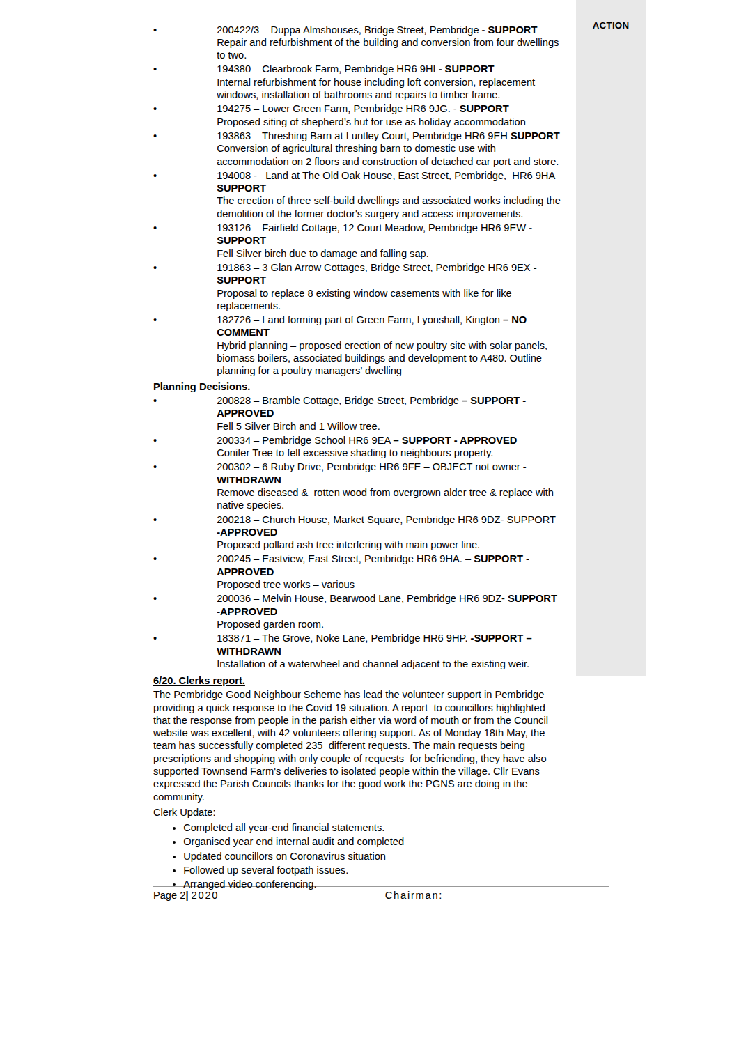ACTION
200422/3 – Duppa Almshouses, Bridge Street, Pembridge - SUPPORT Repair and refurbishment of the building and conversion from four dwellings to two.
194380 – Clearbrook Farm, Pembridge HR6 9HL- SUPPORT Internal refurbishment for house including loft conversion, replacement windows, installation of bathrooms and repairs to timber frame.
194275 – Lower Green Farm, Pembridge HR6 9JG. - SUPPORT Proposed siting of shepherd’s hut for use as holiday accommodation
193863 – Threshing Barn at Luntley Court, Pembridge HR6 9EH SUPPORT Conversion of agricultural threshing barn to domestic use with accommodation on 2 floors and construction of detached car port and store.
194008 - Land at The Old Oak House, East Street, Pembridge, HR6 9HA SUPPORT The erection of three self-build dwellings and associated works including the demolition of the former doctor's surgery and access improvements.
193126 – Fairfield Cottage, 12 Court Meadow, Pembridge HR6 9EW - SUPPORT Fell Silver birch due to damage and falling sap.
191863 – 3 Glan Arrow Cottages, Bridge Street, Pembridge HR6 9EX - SUPPORT Proposal to replace 8 existing window casements with like for like replacements.
182726 – Land forming part of Green Farm, Lyonshall, Kington – NO COMMENT Hybrid planning – proposed erection of new poultry site with solar panels, biomass boilers, associated buildings and development to A480. Outline planning for a poultry managers’ dwelling
Planning Decisions.
200828 – Bramble Cottage, Bridge Street, Pembridge – SUPPORT -APPROVED Fell 5 Silver Birch and 1 Willow tree.
200334 – Pembridge School HR6 9EA – SUPPORT - APPROVED Conifer Tree to fell excessive shading to neighbours property.
200302 – 6 Ruby Drive, Pembridge HR6 9FE – OBJECT not owner - WITHDRAWN Remove diseased & rotten wood from overgrown alder tree & replace with native species.
200218 – Church House, Market Square, Pembridge HR6 9DZ- SUPPORT -APPROVED Proposed pollard ash tree interfering with main power line.
200245 – Eastview, East Street, Pembridge HR6 9HA. – SUPPORT -APPROVED Proposed tree works – various
200036 – Melvin House, Bearwood Lane, Pembridge HR6 9DZ- SUPPORT -APPROVED Proposed garden room.
183871 – The Grove, Noke Lane, Pembridge HR6 9HP. -SUPPORT – WITHDRAWN Installation of a waterwheel and channel adjacent to the existing weir.
6/20. Clerks report.
The Pembridge Good Neighbour Scheme has lead the volunteer support in Pembridge providing a quick response to the Covid 19 situation. A report to councillors highlighted that the response from people in the parish either via word of mouth or from the Council website was excellent, with 42 volunteers offering support. As of Monday 18th May, the team has successfully completed 235 different requests. The main requests being prescriptions and shopping with only couple of requests for befriending, they have also supported Townsend Farm's deliveries to isolated people within the village. Cllr Evans expressed the Parish Councils thanks for the good work the PGNS are doing in the community.
Clerk Update:
Completed all year-end financial statements.
Organised year end internal audit and completed
Updated councillors on Coronavirus situation
Followed up several footpath issues.
Arranged video conferencing.
Page 2| 2020
Chairman: